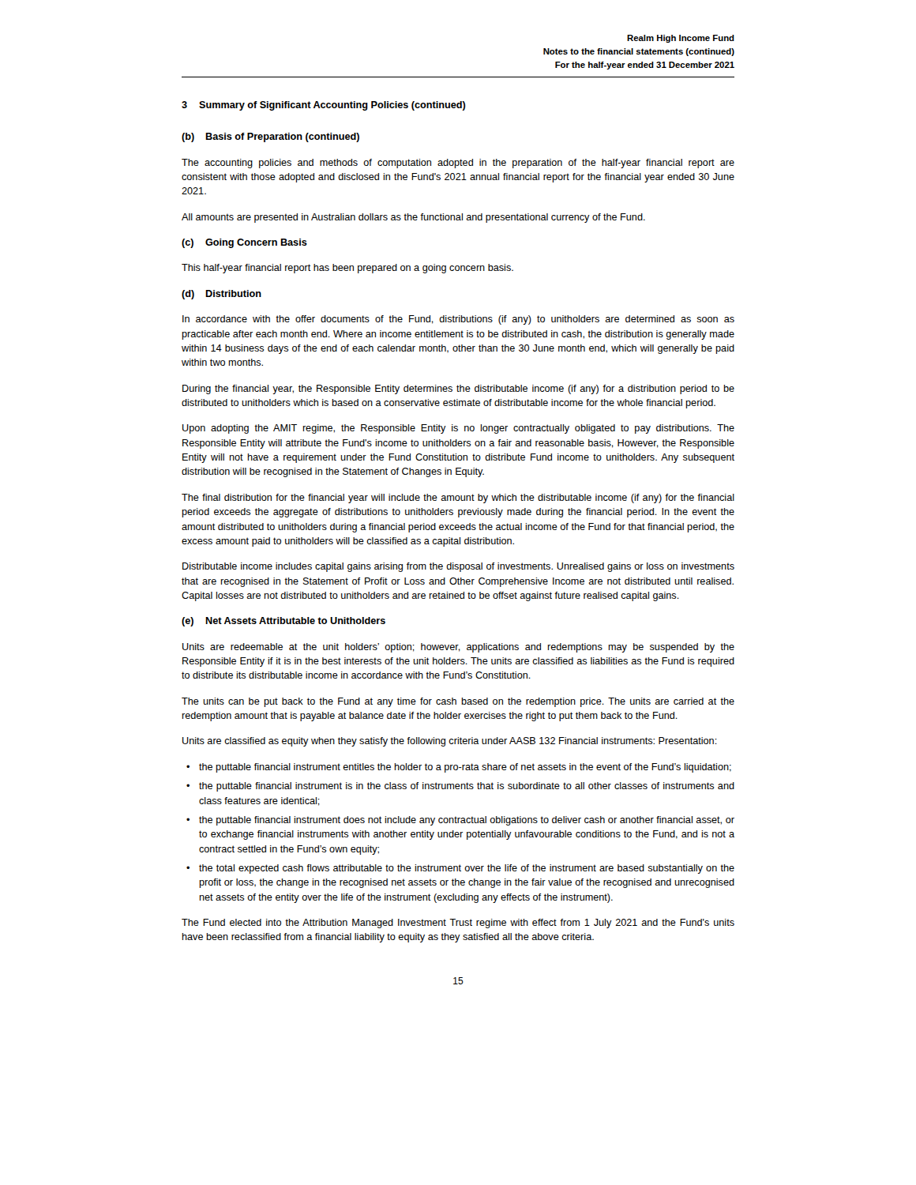Realm High Income Fund
Notes to the financial statements (continued)
For the half-year ended 31 December 2021
3 Summary of Significant Accounting Policies (continued)
(b) Basis of Preparation (continued)
The accounting policies and methods of computation adopted in the preparation of the half-year financial report are consistent with those adopted and disclosed in the Fund's 2021 annual financial report for the financial year ended 30 June 2021.
All amounts are presented in Australian dollars as the functional and presentational currency of the Fund.
(c) Going Concern Basis
This half-year financial report has been prepared on a going concern basis.
(d) Distribution
In accordance with the offer documents of the Fund, distributions (if any) to unitholders are determined as soon as practicable after each month end. Where an income entitlement is to be distributed in cash, the distribution is generally made within 14 business days of the end of each calendar month, other than the 30 June month end, which will generally be paid within two months.
During the financial year, the Responsible Entity determines the distributable income (if any) for a distribution period to be distributed to unitholders which is based on a conservative estimate of distributable income for the whole financial period.
Upon adopting the AMIT regime, the Responsible Entity is no longer contractually obligated to pay distributions. The Responsible Entity will attribute the Fund's income to unitholders on a fair and reasonable basis, However, the Responsible Entity will not have a requirement under the Fund Constitution to distribute Fund income to unitholders. Any subsequent distribution will be recognised in the Statement of Changes in Equity.
The final distribution for the financial year will include the amount by which the distributable income (if any) for the financial period exceeds the aggregate of distributions to unitholders previously made during the financial period. In the event the amount distributed to unitholders during a financial period exceeds the actual income of the Fund for that financial period, the excess amount paid to unitholders will be classified as a capital distribution.
Distributable income includes capital gains arising from the disposal of investments. Unrealised gains or loss on investments that are recognised in the Statement of Profit or Loss and Other Comprehensive Income are not distributed until realised. Capital losses are not distributed to unitholders and are retained to be offset against future realised capital gains.
(e) Net Assets Attributable to Unitholders
Units are redeemable at the unit holders’ option; however, applications and redemptions may be suspended by the Responsible Entity if it is in the best interests of the unit holders. The units are classified as liabilities as the Fund is required to distribute its distributable income in accordance with the Fund’s Constitution.
The units can be put back to the Fund at any time for cash based on the redemption price. The units are carried at the redemption amount that is payable at balance date if the holder exercises the right to put them back to the Fund.
Units are classified as equity when they satisfy the following criteria under AASB 132 Financial instruments: Presentation:
the puttable financial instrument entitles the holder to a pro-rata share of net assets in the event of the Fund’s liquidation;
the puttable financial instrument is in the class of instruments that is subordinate to all other classes of instruments and class features are identical;
the puttable financial instrument does not include any contractual obligations to deliver cash or another financial asset, or to exchange financial instruments with another entity under potentially unfavourable conditions to the Fund, and is not a contract settled in the Fund’s own equity;
the total expected cash flows attributable to the instrument over the life of the instrument are based substantially on the profit or loss, the change in the recognised net assets or the change in the fair value of the recognised and unrecognised net assets of the entity over the life of the instrument (excluding any effects of the instrument).
The Fund elected into the Attribution Managed Investment Trust regime with effect from 1 July 2021 and the Fund's units have been reclassified from a financial liability to equity as they satisfied all the above criteria.
15